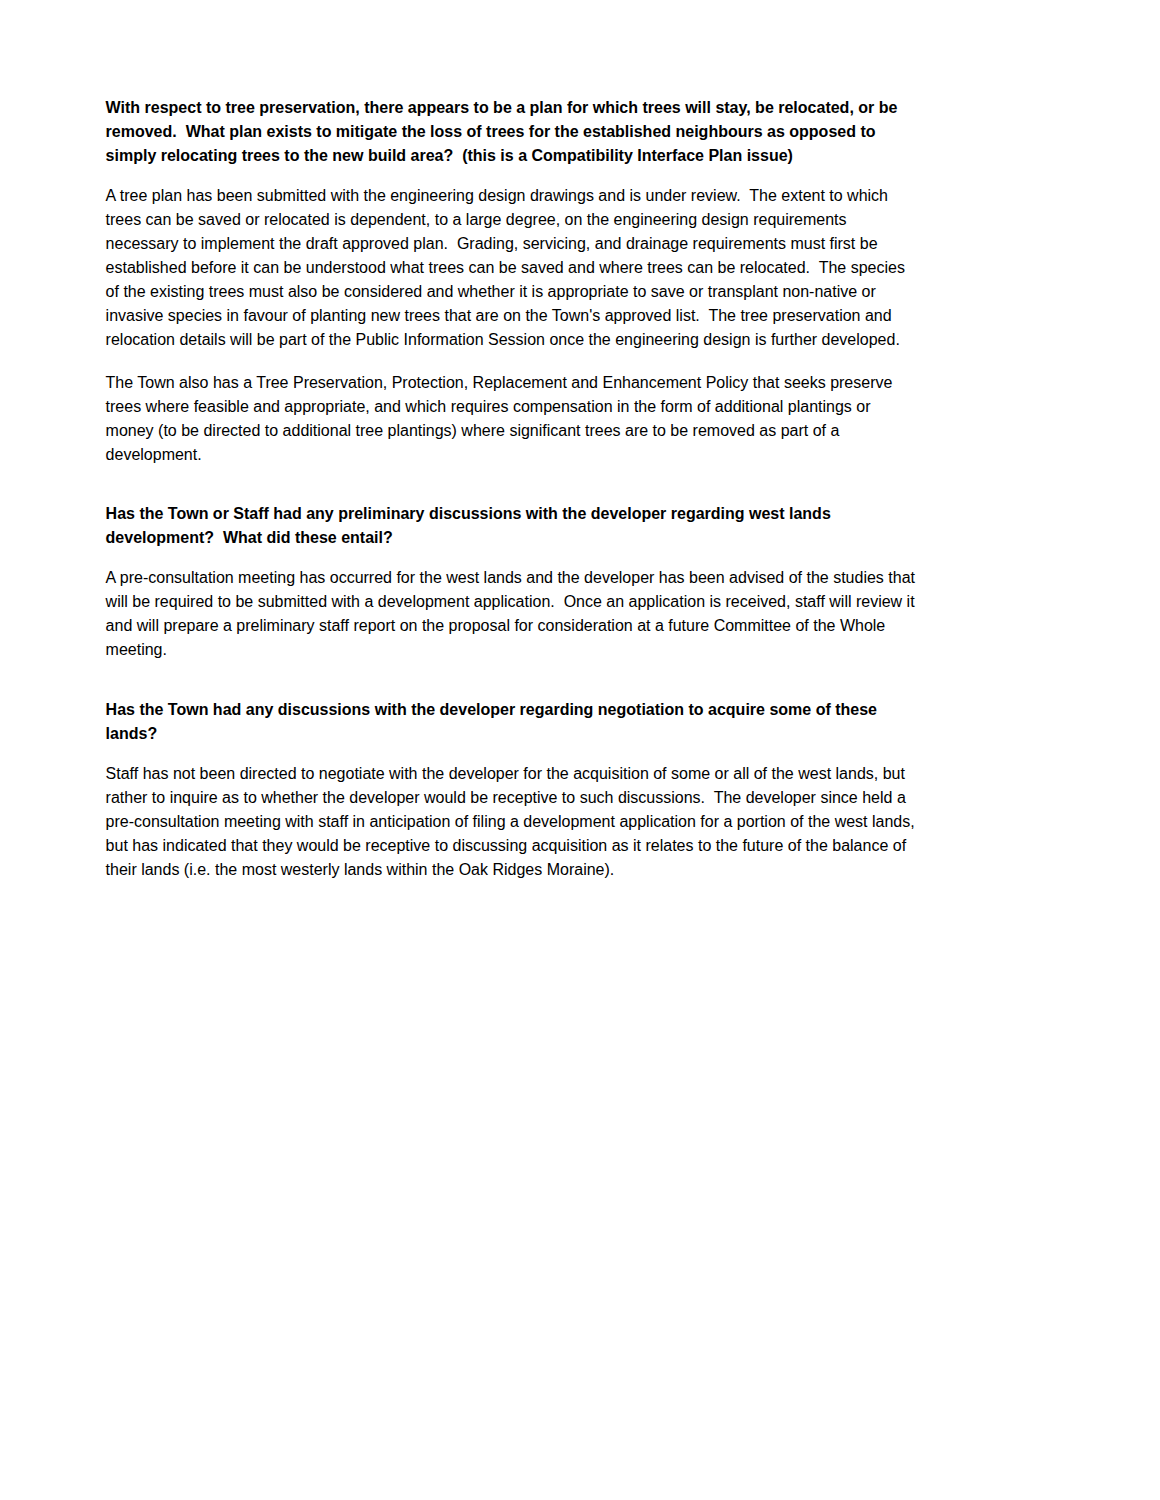With respect to tree preservation, there appears to be a plan for which trees will stay, be relocated, or be removed. What plan exists to mitigate the loss of trees for the established neighbours as opposed to simply relocating trees to the new build area? (this is a Compatibility Interface Plan issue)
A tree plan has been submitted with the engineering design drawings and is under review. The extent to which trees can be saved or relocated is dependent, to a large degree, on the engineering design requirements necessary to implement the draft approved plan. Grading, servicing, and drainage requirements must first be established before it can be understood what trees can be saved and where trees can be relocated. The species of the existing trees must also be considered and whether it is appropriate to save or transplant non-native or invasive species in favour of planting new trees that are on the Town's approved list. The tree preservation and relocation details will be part of the Public Information Session once the engineering design is further developed.
The Town also has a Tree Preservation, Protection, Replacement and Enhancement Policy that seeks preserve trees where feasible and appropriate, and which requires compensation in the form of additional plantings or money (to be directed to additional tree plantings) where significant trees are to be removed as part of a development.
Has the Town or Staff had any preliminary discussions with the developer regarding west lands development? What did these entail?
A pre-consultation meeting has occurred for the west lands and the developer has been advised of the studies that will be required to be submitted with a development application. Once an application is received, staff will review it and will prepare a preliminary staff report on the proposal for consideration at a future Committee of the Whole meeting.
Has the Town had any discussions with the developer regarding negotiation to acquire some of these lands?
Staff has not been directed to negotiate with the developer for the acquisition of some or all of the west lands, but rather to inquire as to whether the developer would be receptive to such discussions. The developer since held a pre-consultation meeting with staff in anticipation of filing a development application for a portion of the west lands, but has indicated that they would be receptive to discussing acquisition as it relates to the future of the balance of their lands (i.e. the most westerly lands within the Oak Ridges Moraine).